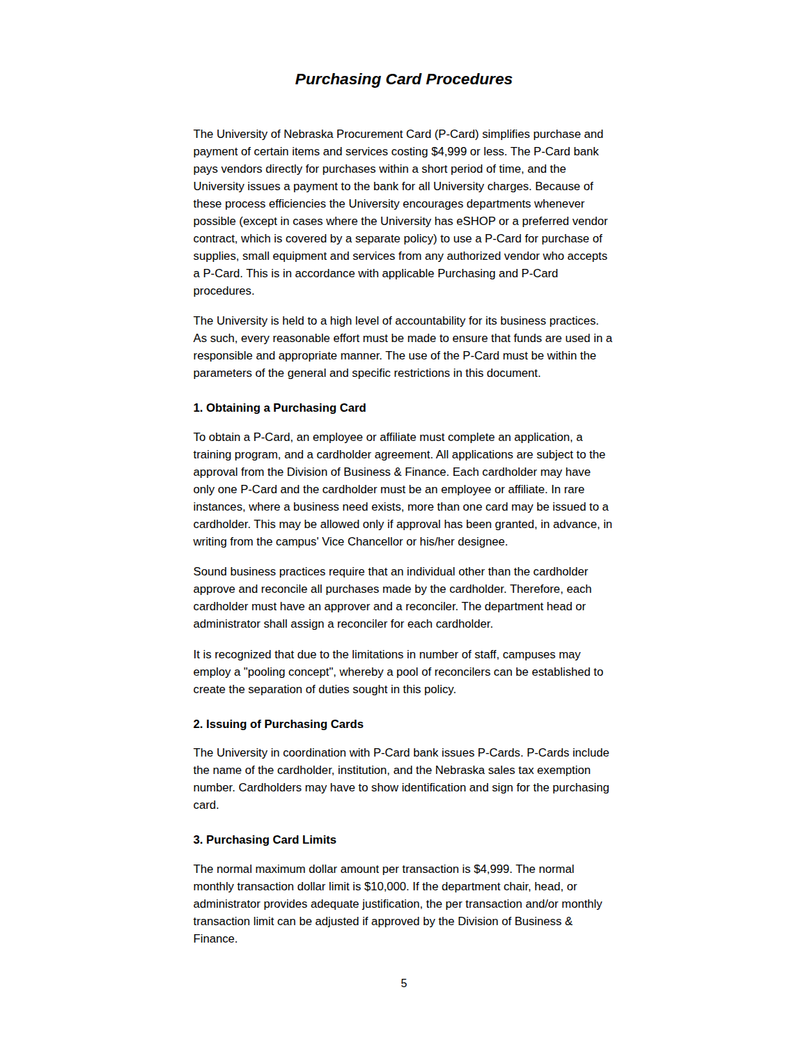Purchasing Card Procedures
The University of Nebraska Procurement Card (P-Card) simplifies purchase and payment of certain items and services costing $4,999 or less. The P-Card bank pays vendors directly for purchases within a short period of time, and the University issues a payment to the bank for all University charges. Because of these process efficiencies the University encourages departments whenever possible (except in cases where the University has eSHOP or a preferred vendor contract, which is covered by a separate policy) to use a P-Card for purchase of supplies, small equipment and services from any authorized vendor who accepts a P-Card. This is in accordance with applicable Purchasing and P-Card procedures.
The University is held to a high level of accountability for its business practices. As such, every reasonable effort must be made to ensure that funds are used in a responsible and appropriate manner. The use of the P-Card must be within the parameters of the general and specific restrictions in this document.
1. Obtaining a Purchasing Card
To obtain a P-Card, an employee or affiliate must complete an application, a training program, and a cardholder agreement. All applications are subject to the approval from the Division of Business & Finance. Each cardholder may have only one P-Card and the cardholder must be an employee or affiliate. In rare instances, where a business need exists, more than one card may be issued to a cardholder. This may be allowed only if approval has been granted, in advance, in writing from the campus' Vice Chancellor or his/her designee.
Sound business practices require that an individual other than the cardholder approve and reconcile all purchases made by the cardholder. Therefore, each cardholder must have an approver and a reconciler. The department head or administrator shall assign a reconciler for each cardholder.
It is recognized that due to the limitations in number of staff, campuses may employ a "pooling concept", whereby a pool of reconcilers can be established to create the separation of duties sought in this policy.
2. Issuing of Purchasing Cards
The University in coordination with P-Card bank issues P-Cards. P-Cards include the name of the cardholder, institution, and the Nebraska sales tax exemption number. Cardholders may have to show identification and sign for the purchasing card.
3. Purchasing Card Limits
The normal maximum dollar amount per transaction is $4,999. The normal monthly transaction dollar limit is $10,000. If the department chair, head, or administrator provides adequate justification, the per transaction and/or monthly transaction limit can be adjusted if approved by the Division of Business & Finance.
5